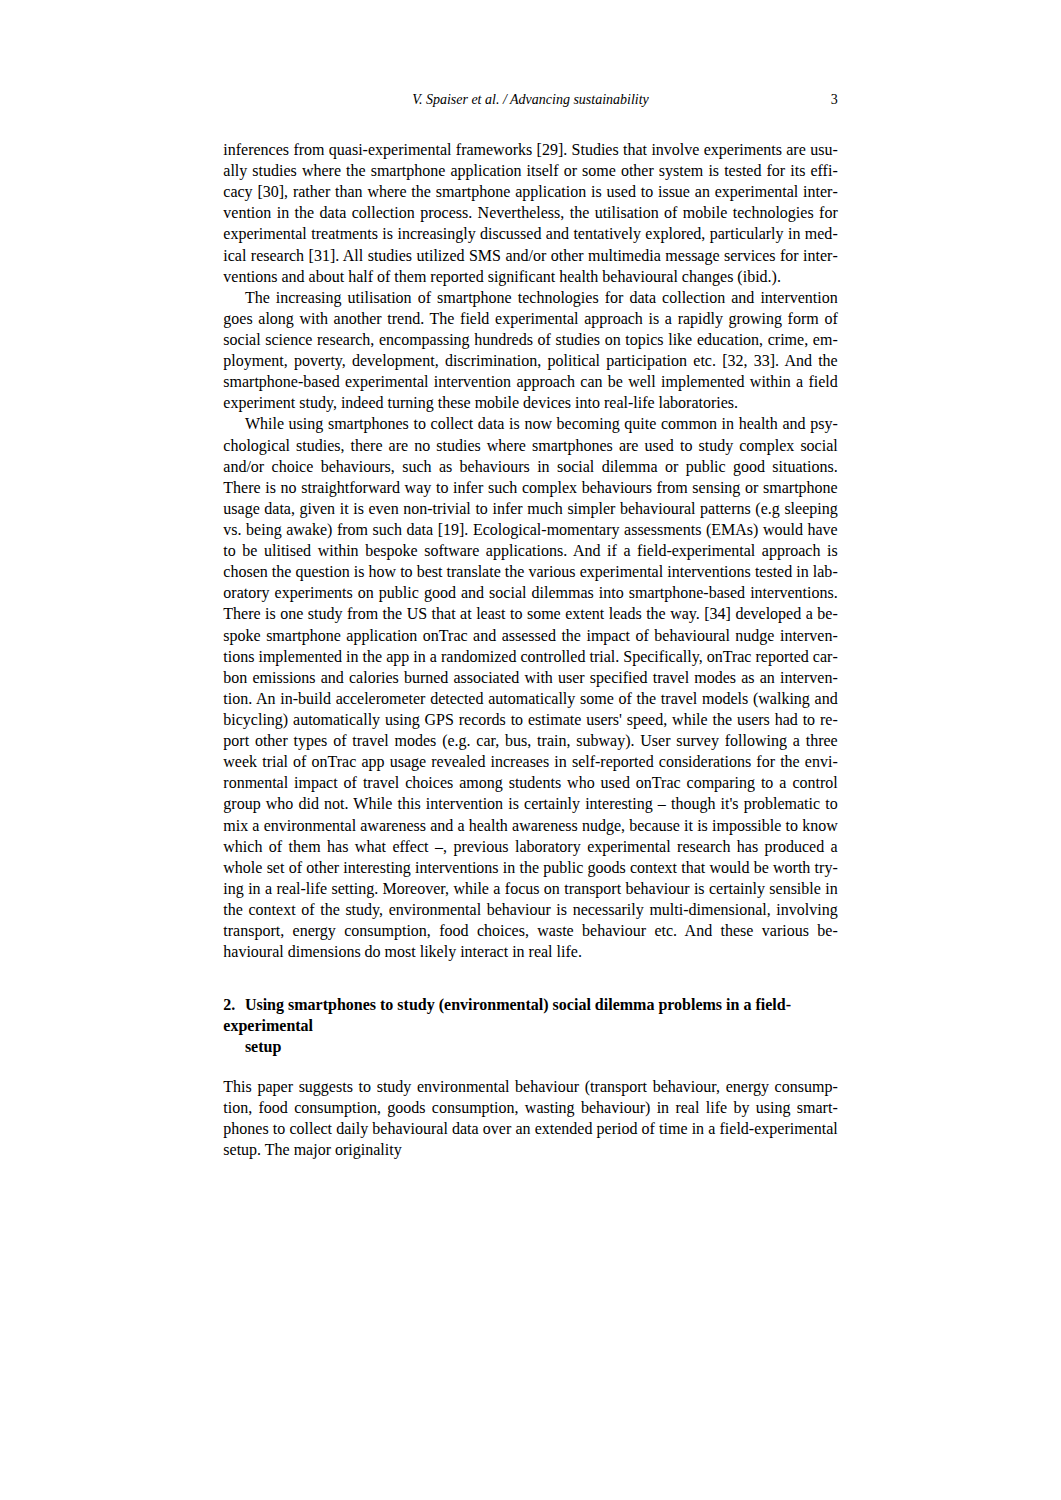V. Spaiser et al. / Advancing sustainability 3
inferences from quasi-experimental frameworks [29]. Studies that involve experiments are usually studies where the smartphone application itself or some other system is tested for its efficacy [30], rather than where the smartphone application is used to issue an experimental intervention in the data collection process. Nevertheless, the utilisation of mobile technologies for experimental treatments is increasingly discussed and tentatively explored, particularly in medical research [31]. All studies utilized SMS and/or other multimedia message services for interventions and about half of them reported significant health behavioural changes (ibid.).
The increasing utilisation of smartphone technologies for data collection and intervention goes along with another trend. The field experimental approach is a rapidly growing form of social science research, encompassing hundreds of studies on topics like education, crime, employment, poverty, development, discrimination, political participation etc. [32, 33]. And the smartphone-based experimental intervention approach can be well implemented within a field experiment study, indeed turning these mobile devices into real-life laboratories.
While using smartphones to collect data is now becoming quite common in health and psychological studies, there are no studies where smartphones are used to study complex social and/or choice behaviours, such as behaviours in social dilemma or public good situations. There is no straightforward way to infer such complex behaviours from sensing or smartphone usage data, given it is even non-trivial to infer much simpler behavioural patterns (e.g sleeping vs. being awake) from such data [19]. Ecological-momentary assessments (EMAs) would have to be ulitised within bespoke software applications. And if a field-experimental approach is chosen the question is how to best translate the various experimental interventions tested in laboratory experiments on public good and social dilemmas into smartphone-based interventions. There is one study from the US that at least to some extent leads the way. [34] developed a bespoke smartphone application onTrac and assessed the impact of behavioural nudge interventions implemented in the app in a randomized controlled trial. Specifically, onTrac reported carbon emissions and calories burned associated with user specified travel modes as an intervention. An in-build accelerometer detected automatically some of the travel models (walking and bicycling) automatically using GPS records to estimate users' speed, while the users had to report other types of travel modes (e.g. car, bus, train, subway). User survey following a three week trial of onTrac app usage revealed increases in self-reported considerations for the environmental impact of travel choices among students who used onTrac comparing to a control group who did not. While this intervention is certainly interesting – though it's problematic to mix a environmental awareness and a health awareness nudge, because it is impossible to know which of them has what effect –, previous laboratory experimental research has produced a whole set of other interesting interventions in the public goods context that would be worth trying in a real-life setting. Moreover, while a focus on transport behaviour is certainly sensible in the context of the study, environmental behaviour is necessarily multi-dimensional, involving transport, energy consumption, food choices, waste behaviour etc. And these various behavioural dimensions do most likely interact in real life.
2. Using smartphones to study (environmental) social dilemma problems in a field-experimental
setup
This paper suggests to study environmental behaviour (transport behaviour, energy consumption, food consumption, goods consumption, wasting behaviour) in real life by using smartphones to collect daily behavioural data over an extended period of time in a field-experimental setup. The major originality